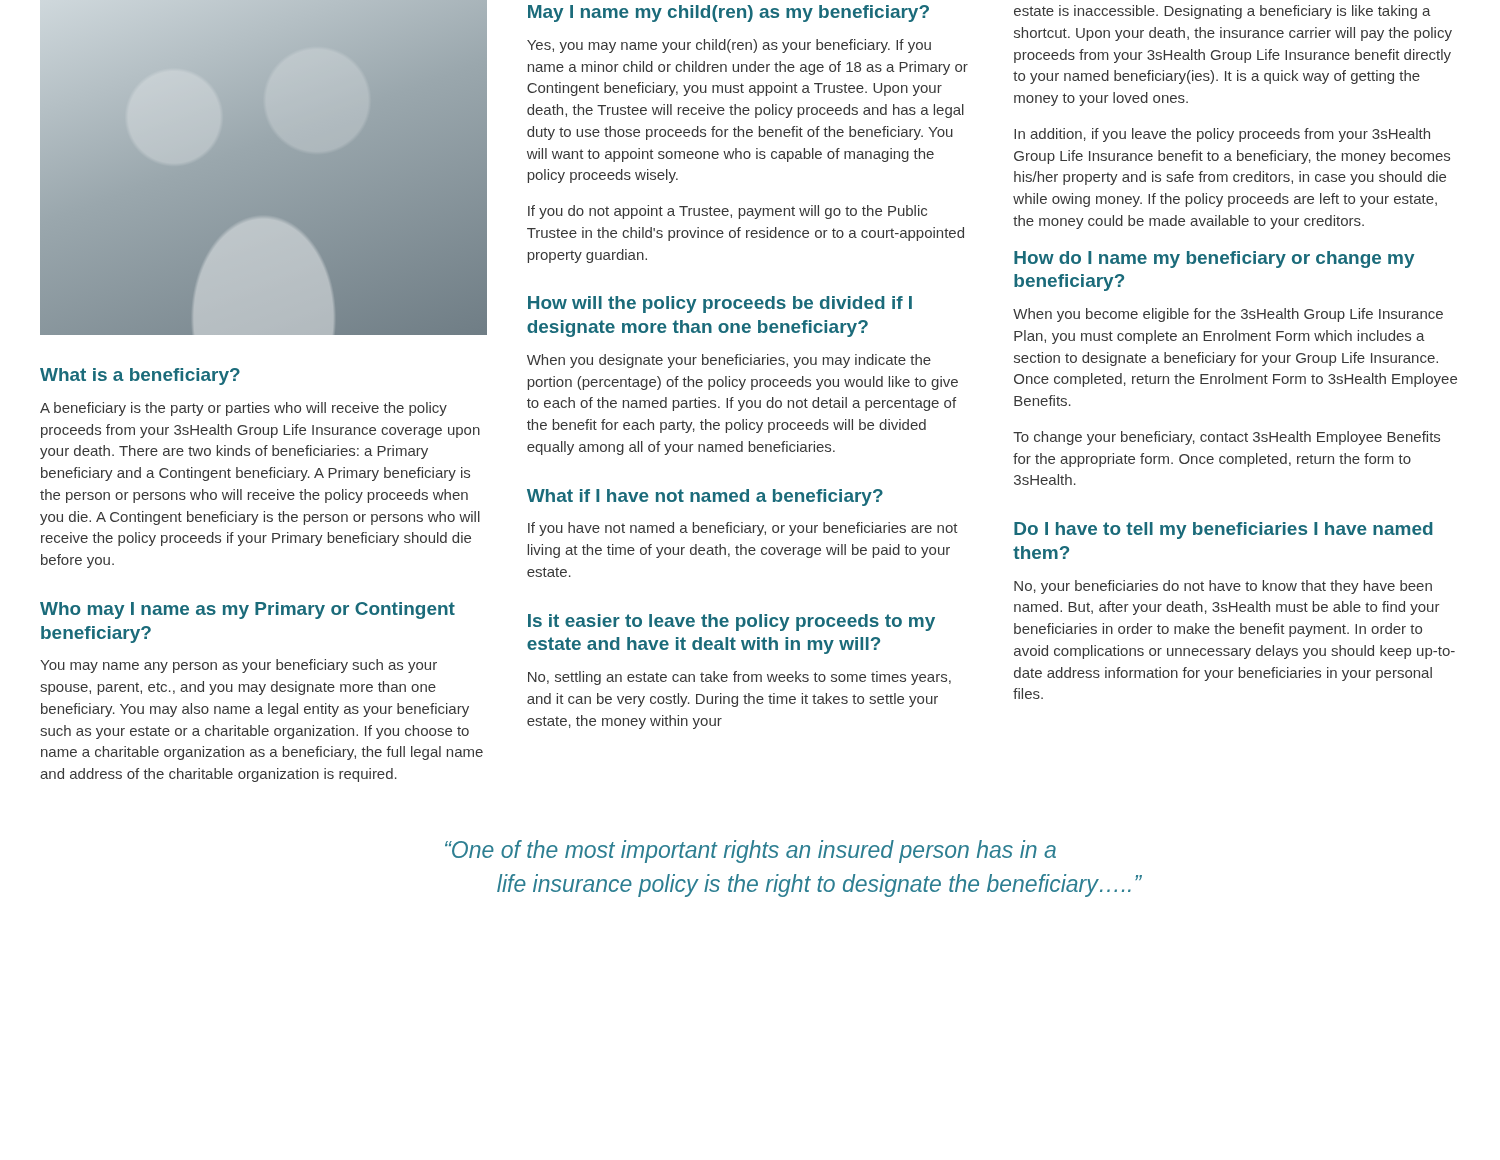What is a beneficiary?
A beneficiary is the party or parties who will receive the policy proceeds from your 3sHealth Group Life Insurance coverage upon your death. There are two kinds of beneficiaries: a Primary beneficiary and a Contingent beneficiary. A Primary beneficiary is the person or persons who will receive the policy proceeds when you die. A Contingent beneficiary is the person or persons who will receive the policy proceeds if your Primary beneficiary should die before you.
Who may I name as my Primary or Contingent beneficiary?
You may name any person as your beneficiary such as your spouse, parent, etc., and you may designate more than one beneficiary. You may also name a legal entity as your beneficiary such as your estate or a charitable organization. If you choose to name a charitable organization as a beneficiary, the full legal name and address of the charitable organization is required.
May I name my child(ren) as my beneficiary?
Yes, you may name your child(ren) as your beneficiary. If you name a minor child or children under the age of 18 as a Primary or Contingent beneficiary, you must appoint a Trustee. Upon your death, the Trustee will receive the policy proceeds and has a legal duty to use those proceeds for the benefit of the beneficiary. You will want to appoint someone who is capable of managing the policy proceeds wisely.
If you do not appoint a Trustee, payment will go to the Public Trustee in the child's province of residence or to a court-appointed property guardian.
How will the policy proceeds be divided if I designate more than one beneficiary?
When you designate your beneficiaries, you may indicate the portion (percentage) of the policy proceeds you would like to give to each of the named parties. If you do not detail a percentage of the benefit for each party, the policy proceeds will be divided equally among all of your named beneficiaries.
What if I have not named a beneficiary?
If you have not named a beneficiary, or your beneficiaries are not living at the time of your death, the coverage will be paid to your estate.
Is it easier to leave the policy proceeds to my estate and have it dealt with in my will?
No, settling an estate can take from weeks to some times years, and it can be very costly. During the time it takes to settle your estate, the money within your
estate is inaccessible. Designating a beneficiary is like taking a shortcut. Upon your death, the insurance carrier will pay the policy proceeds from your 3sHealth Group Life Insurance benefit directly to your named beneficiary(ies). It is a quick way of getting the money to your loved ones.
In addition, if you leave the policy proceeds from your 3sHealth Group Life Insurance benefit to a beneficiary, the money becomes his/her property and is safe from creditors, in case you should die while owing money. If the policy proceeds are left to your estate, the money could be made available to your creditors.
How do I name my beneficiary or change my beneficiary?
When you become eligible for the 3sHealth Group Life Insurance Plan, you must complete an Enrolment Form which includes a section to designate a beneficiary for your Group Life Insurance. Once completed, return the Enrolment Form to 3sHealth Employee Benefits.
To change your beneficiary, contact 3sHealth Employee Benefits for the appropriate form. Once completed, return the form to 3sHealth.
Do I have to tell my beneficiaries I have named them?
No, your beneficiaries do not have to know that they have been named. But, after your death, 3sHealth must be able to find your beneficiaries in order to make the benefit payment. In order to avoid complications or unnecessary delays you should keep up-to-date address information for your beneficiaries in your personal files.
“One of the most important rights an insured person has in a life insurance policy is the right to designate the beneficiary…..”